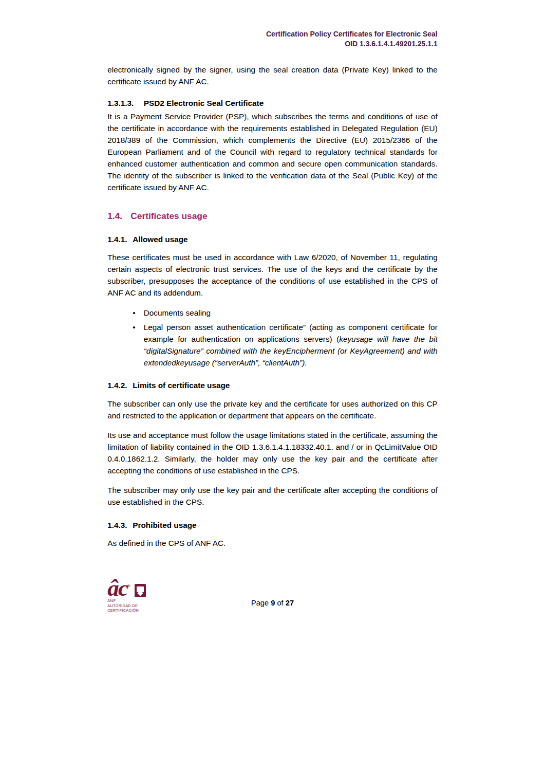Certification Policy Certificates for Electronic Seal
OID 1.3.6.1.4.1.49201.25.1.1
electronically signed by the signer, using the seal creation data (Private Key) linked to the certificate issued by ANF AC.
1.3.1.3. PSD2 Electronic Seal Certificate
It is a Payment Service Provider (PSP), which subscribes the terms and conditions of use of the certificate in accordance with the requirements established in Delegated Regulation (EU) 2018/389 of the Commission, which complements the Directive (EU) 2015/2366 of the European Parliament and of the Council with regard to regulatory technical standards for enhanced customer authentication and common and secure open communication standards. The identity of the subscriber is linked to the verification data of the Seal (Public Key) of the certificate issued by ANF AC.
1.4. Certificates usage
1.4.1. Allowed usage
These certificates must be used in accordance with Law 6/2020, of November 11, regulating certain aspects of electronic trust services. The use of the keys and the certificate by the subscriber, presupposes the acceptance of the conditions of use established in the CPS of ANF AC and its addendum.
Documents sealing
Legal person asset authentication certificate” (acting as component certificate for example for authentication on applications servers) (keyusage will have the bit “digitalSignature” combined with the keyEncipherment (or KeyAgreement) and with extendedkeyusage (“serverAuth”, “clientAuth”).
1.4.2. Limits of certificate usage
The subscriber can only use the private key and the certificate for uses authorized on this CP and restricted to the application or department that appears on the certificate.
Its use and acceptance must follow the usage limitations stated in the certificate, assuming the limitation of liability contained in the OID 1.3.6.1.4.1.18332.40.1. and / or in QcLimitValue OID 0.4.0.1862.1.2. Similarly, the holder may only use the key pair and the certificate after accepting the conditions of use established in the CPS.
The subscriber may only use the key pair and the certificate after accepting the conditions of use established in the CPS.
1.4.3. Prohibited usage
As defined in the CPS of ANF AC.
âc®
ANF
AUTORIDAD DE
CERTIFICACIÓN
Page 9 of 27